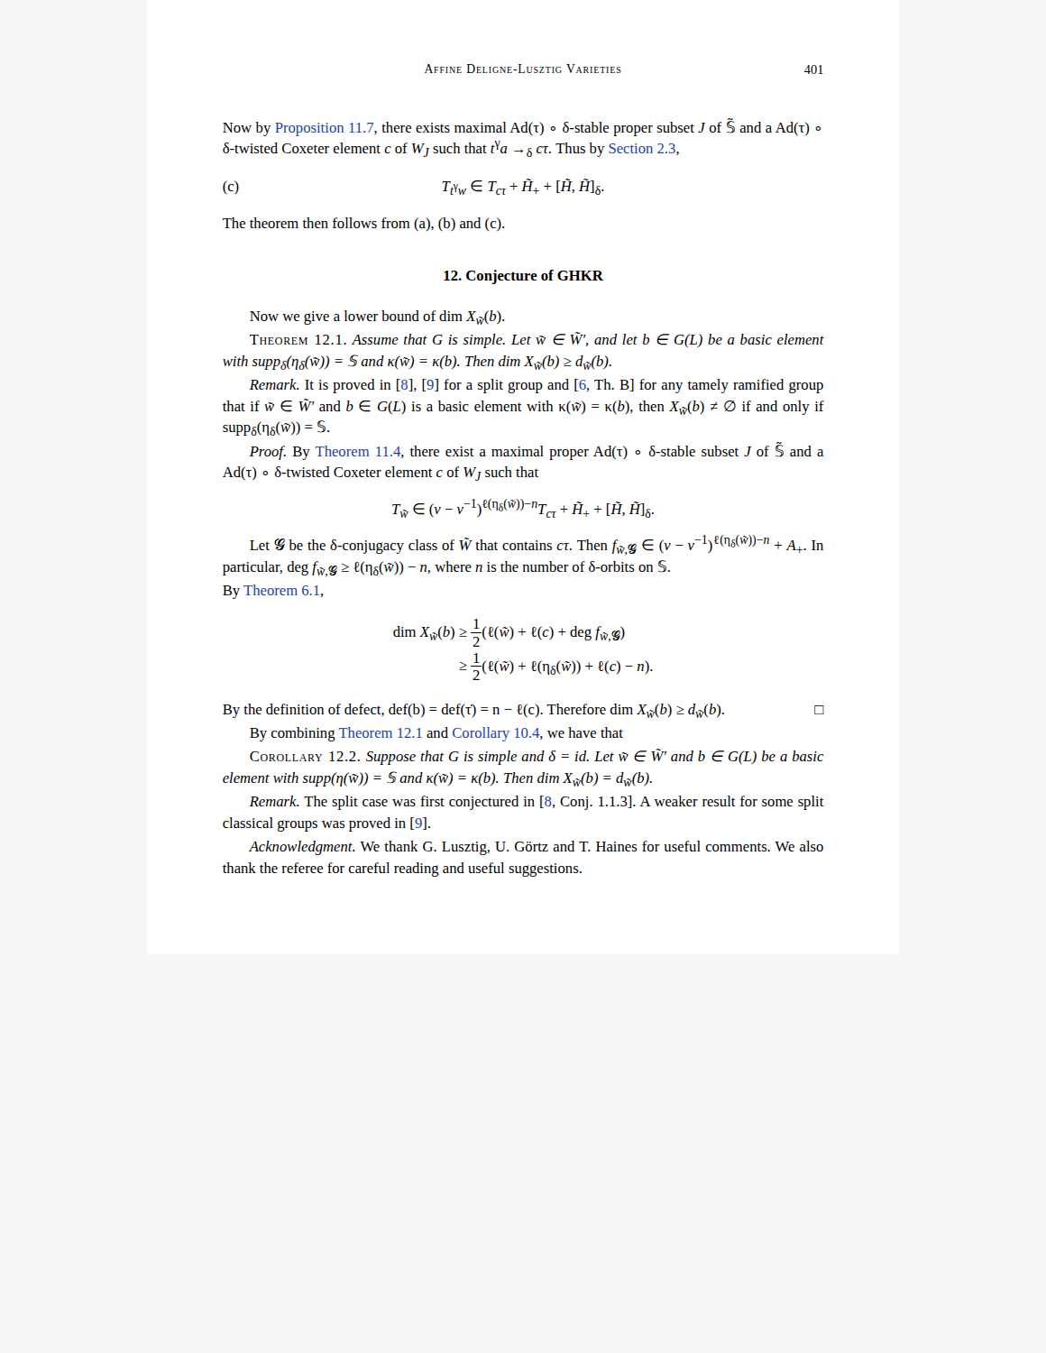Affine Deligne-Lusztig Varieties 401
Now by Proposition 11.7, there exists maximal Ad(τ) ∘ δ-stable proper subset J of 𝕊̃ and a Ad(τ) ∘ δ-twisted Coxeter element c of WJ such that tγa →δ cτ. Thus by Section 2.3,
(c) Ttγw ∈ Tcτ + H̃+ + [H̃, H̃]δ.
The theorem then follows from (a), (b) and (c).
12. Conjecture of GHKR
Now we give a lower bound of dim Xw̃(b).
Theorem 12.1. Assume that G is simple. Let w̃ ∈ W̃′, and let b ∈ G(L) be a basic element with suppδ(ηδ(w̃)) = 𝕊 and κ(w̃) = κ(b). Then dim Xw̃(b) ≥ dw̃(b).
Remark. It is proved in [8], [9] for a split group and [6, Th. B] for any tamely ramified group that if w̃ ∈ W̃′ and b ∈ G(L) is a basic element with κ(w̃) = κ(b), then Xw̃(b) ≠ ∅ if and only if suppδ(ηδ(w̃)) = 𝕊.
Proof. By Theorem 11.4, there exist a maximal proper Ad(τ) ∘ δ-stable subset J of 𝕊̃ and a Ad(τ) ∘ δ-twisted Coxeter element c of WJ such that
Tw̃ ∈ (v − v−1)ℓ(ηδ(w̃))−nTcτ + H̃+ + [H̃, H̃]δ.
Let 𝓖 be the δ-conjugacy class of W̃ that contains cτ. Then fw̃,𝓖 ∈ (v − v−1)ℓ(ηδ(w̃))−n + A+. In particular, deg fw̃,𝓖 ≥ ℓ(ηδ(w̃)) − n, where n is the number of δ-orbits on 𝕊.
By Theorem 6.1,
dim Xw̃(b) ≥ 12(ℓ(w̃) + ℓ(c) + deg fw̃,𝓖)
≥ 12(ℓ(w̃) + ℓ(ηδ(w̃)) + ℓ(c) − n).
By the definition of defect, def(b) = def(τ̇) = n − ℓ(c). Therefore dim Xw̃(b) ≥ dw̃(b). □
By combining Theorem 12.1 and Corollary 10.4, we have that
Corollary 12.2. Suppose that G is simple and δ = id. Let w̃ ∈ W̃′ and b ∈ G(L) be a basic element with supp(η(w̃)) = 𝕊 and κ(w̃) = κ(b). Then dim Xw̃(b) = dw̃(b).
Remark. The split case was first conjectured in [8, Conj. 1.1.3]. A weaker result for some split classical groups was proved in [9].
Acknowledgment. We thank G. Lusztig, U. Görtz and T. Haines for useful comments. We also thank the referee for careful reading and useful suggestions.